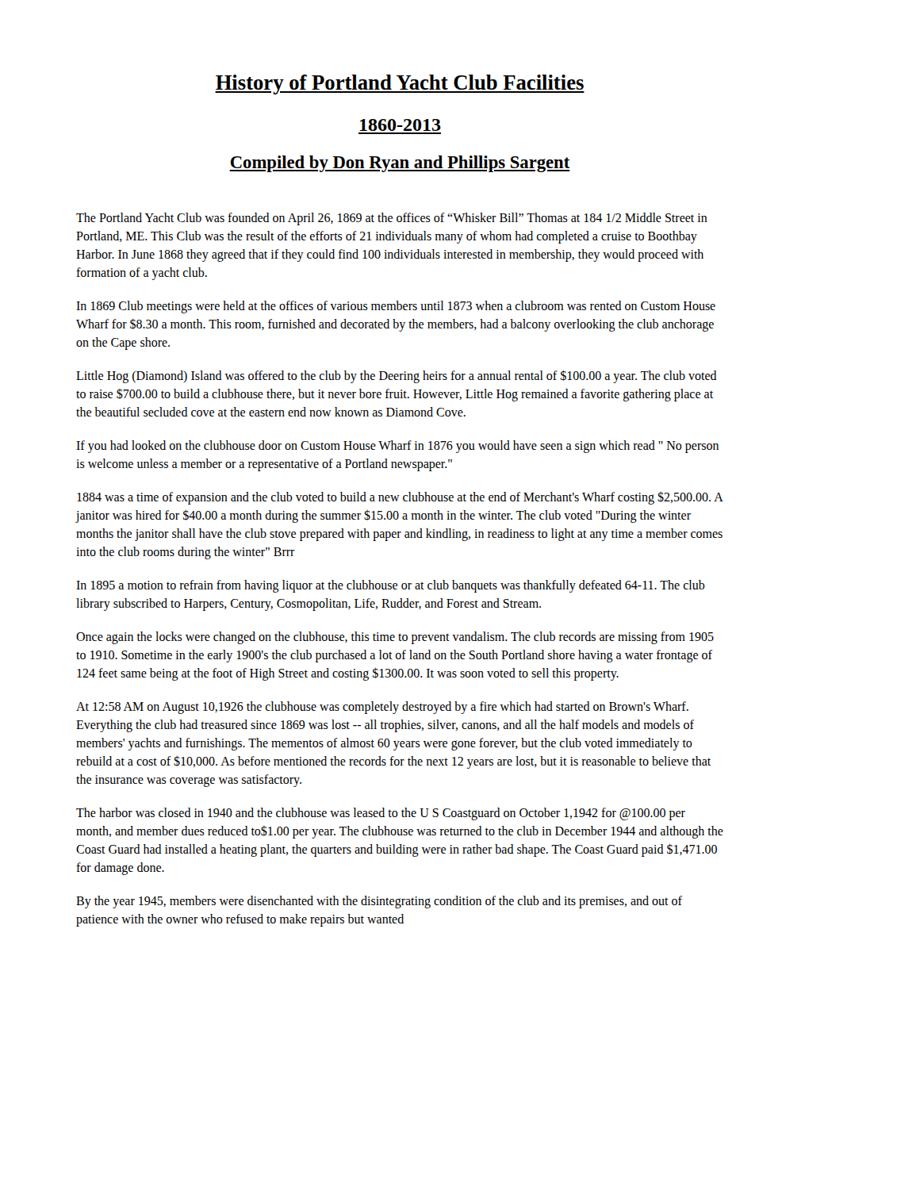History of Portland Yacht Club Facilities
1860-2013
Compiled by Don Ryan and Phillips Sargent
The Portland Yacht Club was founded on April 26, 1869 at the offices of “Whisker Bill” Thomas at 184 1/2 Middle Street in Portland, ME. This Club was the result of the efforts of 21 individuals many of whom had completed a cruise to Boothbay Harbor. In June 1868 they agreed that if they could find 100 individuals interested in membership, they would proceed with formation of a yacht club.
In 1869 Club meetings were held at the offices of various members until 1873 when a clubroom was rented on Custom House Wharf for $8.30 a month. This room, furnished and decorated by the members, had a balcony overlooking the club anchorage on the Cape shore.
Little Hog (Diamond) Island was offered to the club by the Deering heirs for a annual rental of $100.00 a year. The club voted to raise $700.00 to build a clubhouse there, but it never bore fruit. However, Little Hog remained a favorite gathering place at the beautiful secluded cove at the eastern end now known as Diamond Cove.
If you had looked on the clubhouse door on Custom House Wharf in 1876 you would have seen a sign which read " No person is welcome unless a member or a representative of a Portland newspaper."
1884 was a time of expansion and the club voted to build a new clubhouse at the end of Merchant's Wharf costing $2,500.00. A janitor was hired for $40.00 a month during the summer $15.00 a month in the winter. The club voted "During the winter months the janitor shall have the club stove prepared with paper and kindling, in readiness to light at any time a member comes into the club rooms during the winter" Brrr
In 1895 a motion to refrain from having liquor at the clubhouse or at club banquets was thankfully defeated 64-11. The club library subscribed to Harpers, Century, Cosmopolitan, Life, Rudder, and Forest and Stream.
Once again the locks were changed on the clubhouse, this time to prevent vandalism. The club records are missing from 1905 to 1910. Sometime in the early 1900's the club purchased a lot of land on the South Portland shore having a water frontage of 124 feet same being at the foot of High Street and costing $1300.00. It was soon voted to sell this property.
At 12:58 AM on August 10,1926 the clubhouse was completely destroyed by a fire which had started on Brown's Wharf. Everything the club had treasured since 1869 was lost -- all trophies, silver, canons, and all the half models and models of members' yachts and furnishings. The mementos of almost 60 years were gone forever, but the club voted immediately to rebuild at a cost of $10,000. As before mentioned the records for the next 12 years are lost, but it is reasonable to believe that the insurance was coverage was satisfactory.
The harbor was closed in 1940 and the clubhouse was leased to the U S Coastguard on October 1,1942 for @100.00 per month, and member dues reduced to$1.00 per year. The clubhouse was returned to the club in December 1944 and although the Coast Guard had installed a heating plant, the quarters and building were in rather bad shape. The Coast Guard paid $1,471.00 for damage done.
By the year 1945, members were disenchanted with the disintegrating condition of the club and its premises, and out of patience with the owner who refused to make repairs but wanted